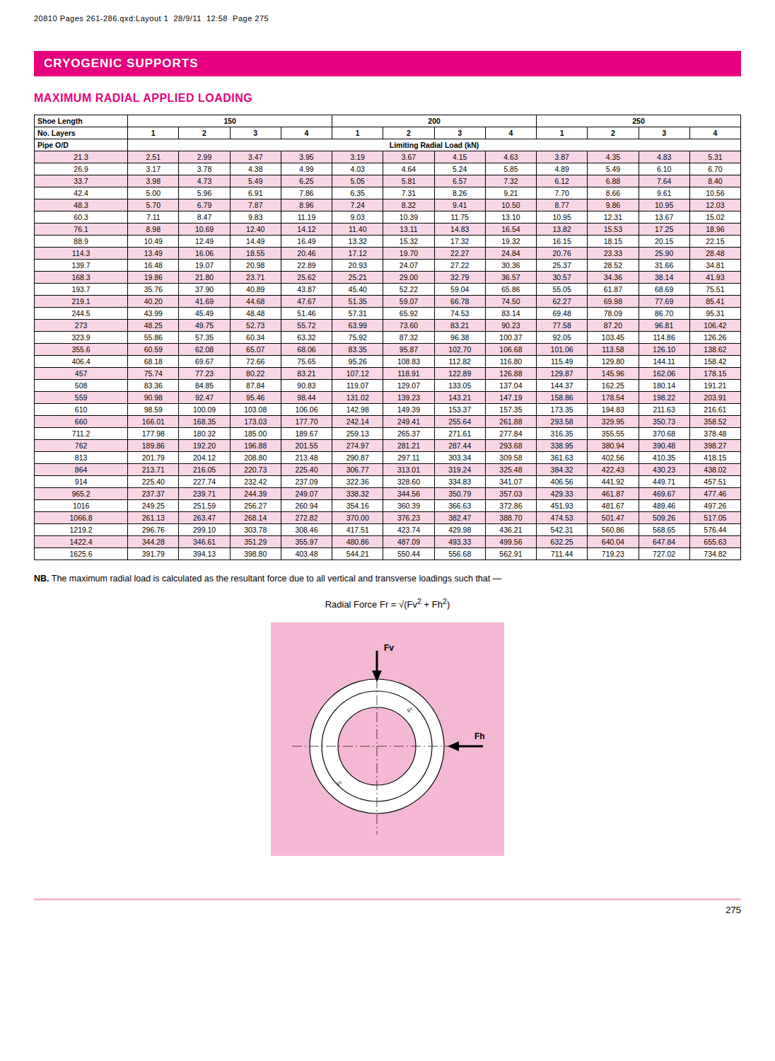20810 Pages 261-286.qxd:Layout 1 28/9/11 12:58 Page 275
CRYOGENIC SUPPORTS
Maximum Radial Applied Loading
| Shoe Length | 150 | 200 | 250 |
| --- | --- | --- | --- |
| No. Layers | 1 | 2 | 3 | 4 | 1 | 2 | 3 | 4 | 1 | 2 | 3 | 4 |
| Pipe O/D | Limiting Radial Load (kN) |
| 21.3 | 2.51 | 2.99 | 3.47 | 3.95 | 3.19 | 3.67 | 4.15 | 4.63 | 3.87 | 4.35 | 4.83 | 5.31 |
| 26.9 | 3.17 | 3.78 | 4.38 | 4.99 | 4.03 | 4.64 | 5.24 | 5.85 | 4.89 | 5.49 | 6.10 | 6.70 |
| 33.7 | 3.98 | 4.73 | 5.49 | 6.25 | 5.05 | 5.81 | 6.57 | 7.32 | 6.12 | 6.88 | 7.64 | 8.40 |
| 42.4 | 5.00 | 5.96 | 6.91 | 7.86 | 6.35 | 7.31 | 8.26 | 9.21 | 7.70 | 8.66 | 9.61 | 10.56 |
| 48.3 | 5.70 | 6.79 | 7.87 | 8.96 | 7.24 | 8.32 | 9.41 | 10.50 | 8.77 | 9.86 | 10.95 | 12.03 |
| 60.3 | 7.11 | 8.47 | 9.83 | 11.19 | 9.03 | 10.39 | 11.75 | 13.10 | 10.95 | 12.31 | 13.67 | 15.02 |
| 76.1 | 8.98 | 10.69 | 12.40 | 14.12 | 11.40 | 13.11 | 14.83 | 16.54 | 13.82 | 15.53 | 17.25 | 18.96 |
| 88.9 | 10.49 | 12.49 | 14.49 | 16.49 | 13.32 | 15.32 | 17.32 | 19.32 | 16.15 | 18.15 | 20.15 | 22.15 |
| 114.3 | 13.49 | 16.06 | 18.55 | 20.46 | 17.12 | 19.70 | 22.27 | 24.84 | 20.76 | 23.33 | 25.90 | 28.48 |
| 139.7 | 16.48 | 19.07 | 20.98 | 22.89 | 20.93 | 24.07 | 27.22 | 30.36 | 25.37 | 28.52 | 31.66 | 34.81 |
| 168.3 | 19.86 | 21.80 | 23.71 | 25.62 | 25.21 | 29.00 | 32.79 | 36.57 | 30.57 | 34.36 | 38.14 | 41.93 |
| 193.7 | 35.76 | 37.90 | 40.89 | 43.87 | 45.40 | 52.22 | 59.04 | 65.86 | 55.05 | 61.87 | 68.69 | 75.51 |
| 219.1 | 40.20 | 41.69 | 44.68 | 47.67 | 51.35 | 59.07 | 66.78 | 74.50 | 62.27 | 69.98 | 77.69 | 85.41 |
| 244.5 | 43.99 | 45.49 | 48.48 | 51.46 | 57.31 | 65.92 | 74.53 | 83.14 | 69.48 | 78.09 | 86.70 | 95.31 |
| 273 | 48.25 | 49.75 | 52.73 | 55.72 | 63.99 | 73.60 | 83.21 | 90.23 | 77.58 | 87.20 | 96.81 | 106.42 |
| 323.9 | 55.86 | 57.35 | 60.34 | 63.32 | 75.92 | 87.32 | 96.38 | 100.37 | 92.05 | 103.45 | 114.86 | 126.26 |
| 355.6 | 60.59 | 62.08 | 65.07 | 68.06 | 83.35 | 95.87 | 102.70 | 106.68 | 101.06 | 113.58 | 126.10 | 138.62 |
| 406.4 | 68.18 | 69.67 | 72.66 | 75.65 | 95.26 | 108.83 | 112.82 | 116.80 | 115.49 | 129.80 | 144.11 | 158.42 |
| 457 | 75.74 | 77.23 | 80.22 | 83.21 | 107.12 | 118.91 | 122.89 | 126.88 | 129.87 | 145.96 | 162.06 | 178.15 |
| 508 | 83.36 | 84.85 | 87.84 | 90.83 | 119.07 | 129.07 | 133.05 | 137.04 | 144.37 | 162.25 | 180.14 | 191.21 |
| 559 | 90.98 | 92.47 | 95.46 | 98.44 | 131.02 | 139.23 | 143.21 | 147.19 | 158.86 | 178.54 | 198.22 | 203.91 |
| 610 | 98.59 | 100.09 | 103.08 | 106.06 | 142.98 | 149.39 | 153.37 | 157.35 | 173.35 | 194.83 | 211.63 | 216.61 |
| 660 | 166.01 | 168.35 | 173.03 | 177.70 | 242.14 | 249.41 | 255.64 | 261.88 | 293.58 | 329.95 | 350.73 | 358.52 |
| 711.2 | 177.98 | 180.32 | 185.00 | 189.67 | 259.13 | 265.37 | 271.61 | 277.84 | 316.35 | 355.55 | 370.68 | 378.48 |
| 762 | 189.86 | 192.20 | 196.88 | 201.55 | 274.97 | 281.21 | 287.44 | 293.68 | 338.95 | 380.94 | 390.48 | 398.27 |
| 813 | 201.79 | 204.12 | 208.80 | 213.48 | 290.87 | 297.11 | 303.34 | 309.58 | 361.63 | 402.56 | 410.35 | 418.15 |
| 864 | 213.71 | 216.05 | 220.73 | 225.40 | 306.77 | 313.01 | 319.24 | 325.48 | 384.32 | 422.43 | 430.23 | 438.02 |
| 914 | 225.40 | 227.74 | 232.42 | 237.09 | 322.36 | 328.60 | 334.83 | 341.07 | 406.56 | 441.92 | 449.71 | 457.51 |
| 965.2 | 237.37 | 239.71 | 244.39 | 249.07 | 338.32 | 344.56 | 350.79 | 357.03 | 429.33 | 461.87 | 469.67 | 477.46 |
| 1016 | 249.25 | 251.59 | 256.27 | 260.94 | 354.16 | 360.39 | 366.63 | 372.86 | 451.93 | 481.67 | 489.46 | 497.26 |
| 1066.8 | 261.13 | 263.47 | 268.14 | 272.82 | 370.00 | 376.23 | 382.47 | 388.70 | 474.53 | 501.47 | 509.26 | 517.05 |
| 1219.2 | 296.76 | 299.10 | 303.78 | 308.46 | 417.51 | 423.74 | 429.98 | 436.21 | 542.31 | 560.86 | 568.65 | 576.44 |
| 1422.4 | 344.28 | 346.61 | 351.29 | 355.97 | 480.86 | 487.09 | 493.33 | 499.56 | 632.25 | 640.04 | 647.84 | 655.63 |
| 1625.6 | 391.79 | 394.13 | 398.80 | 403.48 | 544.21 | 550.44 | 556.68 | 562.91 | 711.44 | 719.23 | 727.02 | 734.82 |
NB. The maximum radial load is calculated as the resultant force due to all vertical and transverse loadings such that —
Radial Force Fr = √(Fv2 + Fh2)
Fv Fh Fr Fr
275